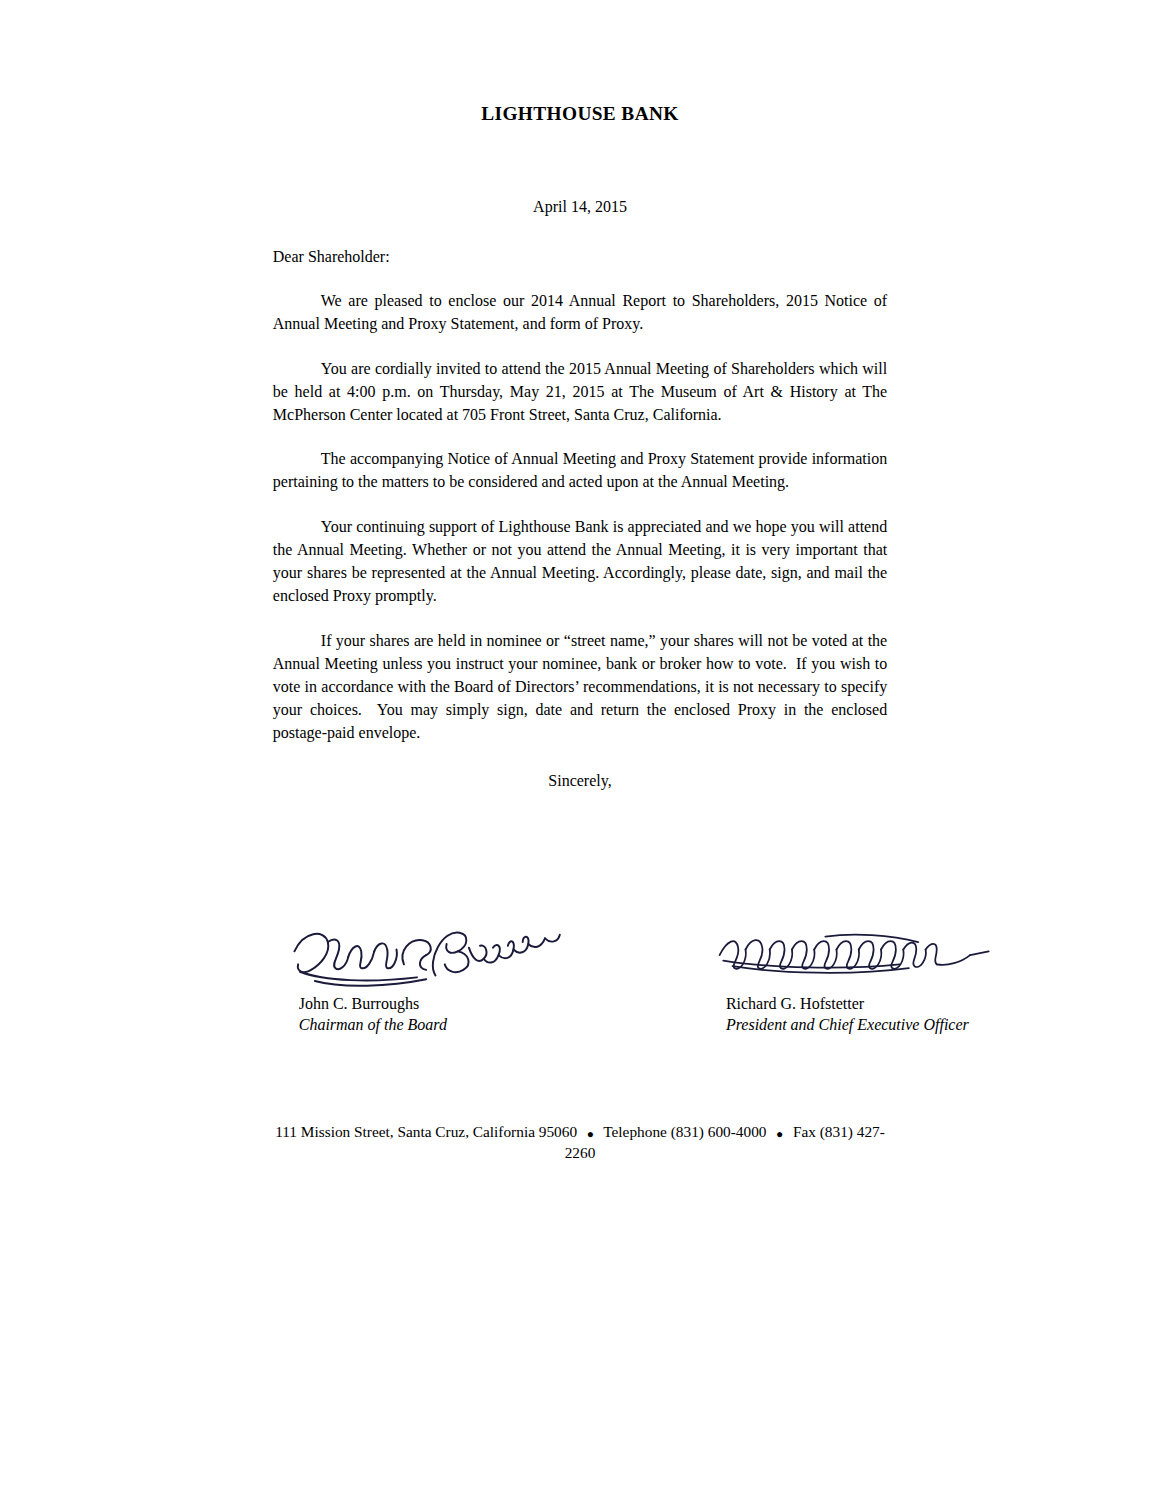LIGHTHOUSE BANK
April 14, 2015
Dear Shareholder:
We are pleased to enclose our 2014 Annual Report to Shareholders, 2015 Notice of Annual Meeting and Proxy Statement, and form of Proxy.
You are cordially invited to attend the 2015 Annual Meeting of Shareholders which will be held at 4:00 p.m. on Thursday, May 21, 2015 at The Museum of Art & History at The McPherson Center located at 705 Front Street, Santa Cruz, California.
The accompanying Notice of Annual Meeting and Proxy Statement provide information pertaining to the matters to be considered and acted upon at the Annual Meeting.
Your continuing support of Lighthouse Bank is appreciated and we hope you will attend the Annual Meeting. Whether or not you attend the Annual Meeting, it is very important that your shares be represented at the Annual Meeting. Accordingly, please date, sign, and mail the enclosed Proxy promptly.
If your shares are held in nominee or “street name,” your shares will not be voted at the Annual Meeting unless you instruct your nominee, bank or broker how to vote. If you wish to vote in accordance with the Board of Directors’ recommendations, it is not necessary to specify your choices. You may simply sign, date and return the enclosed Proxy in the enclosed postage-paid envelope.
Sincerely,
John C. Burroughs
Chairman of the Board
Richard G. Hofstetter
President and Chief Executive Officer
111 Mission Street, Santa Cruz, California 95060 ● Telephone (831) 600-4000 ● Fax (831) 427-2260